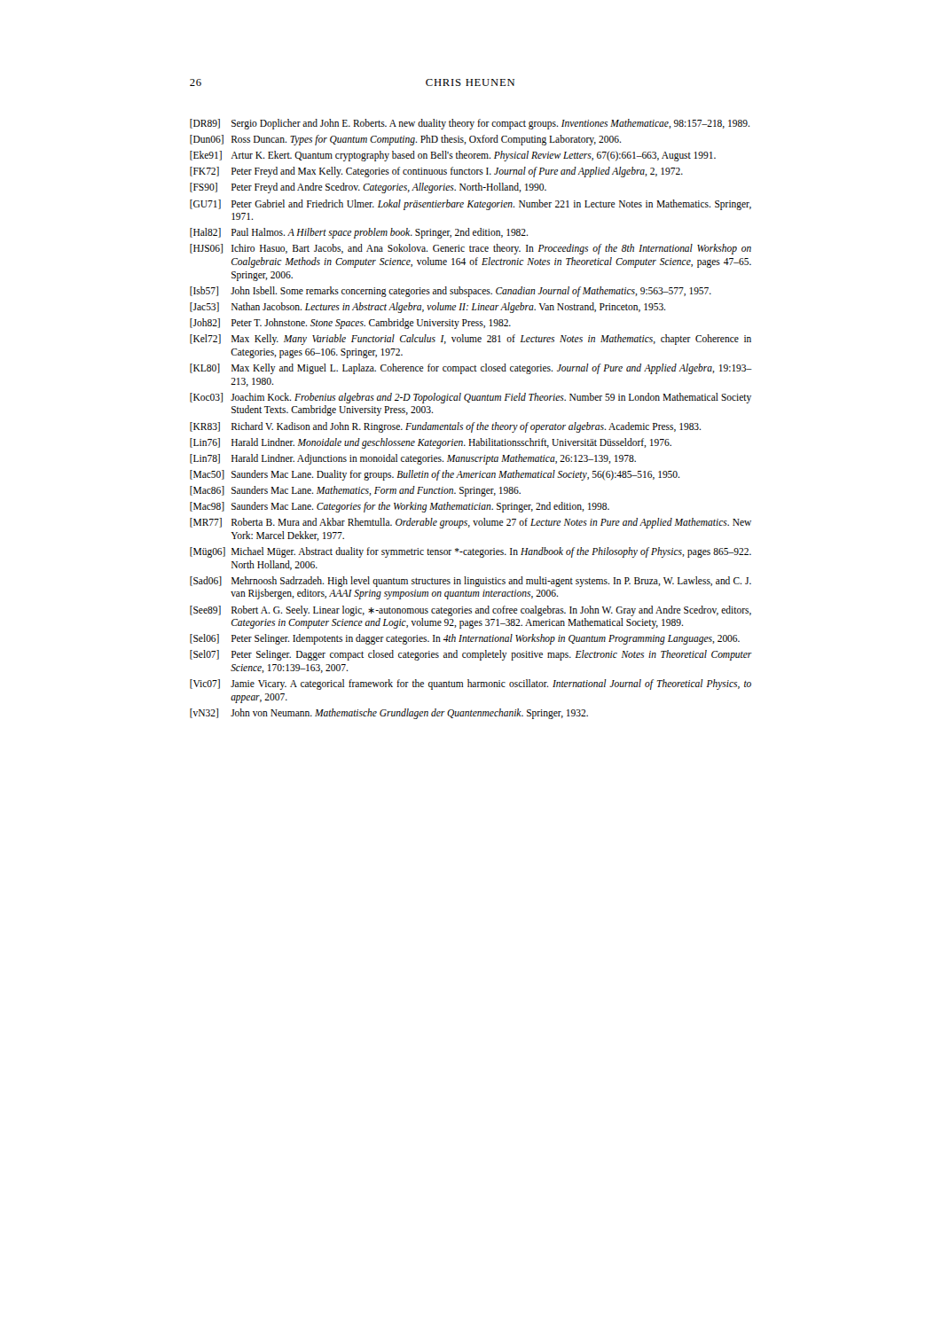26 CHRIS HEUNEN
[DR89]
Sergio Doplicher and John E. Roberts. A new duality theory for compact groups. Inventiones Mathematicae, 98:157–218, 1989.
[Dun06]
Ross Duncan. Types for Quantum Computing. PhD thesis, Oxford Computing Laboratory, 2006.
[Eke91]
Artur K. Ekert. Quantum cryptography based on Bell's theorem. Physical Review Letters, 67(6):661–663, August 1991.
[FK72]
Peter Freyd and Max Kelly. Categories of continuous functors I. Journal of Pure and Applied Algebra, 2, 1972.
[FS90]
Peter Freyd and Andre Scedrov. Categories, Allegories. North-Holland, 1990.
[GU71]
Peter Gabriel and Friedrich Ulmer. Lokal präsentierbare Kategorien. Number 221 in Lecture Notes in Mathematics. Springer, 1971.
[Hal82]
Paul Halmos. A Hilbert space problem book. Springer, 2nd edition, 1982.
[HJS06]
Ichiro Hasuo, Bart Jacobs, and Ana Sokolova. Generic trace theory. In Proceedings of the 8th International Workshop on Coalgebraic Methods in Computer Science, volume 164 of Electronic Notes in Theoretical Computer Science, pages 47–65. Springer, 2006.
[Isb57]
John Isbell. Some remarks concerning categories and subspaces. Canadian Journal of Mathematics, 9:563–577, 1957.
[Jac53]
Nathan Jacobson. Lectures in Abstract Algebra, volume II: Linear Algebra. Van Nostrand, Princeton, 1953.
[Joh82]
Peter T. Johnstone. Stone Spaces. Cambridge University Press, 1982.
[Kel72]
Max Kelly. Many Variable Functorial Calculus I, volume 281 of Lectures Notes in Mathematics, chapter Coherence in Categories, pages 66–106. Springer, 1972.
[KL80]
Max Kelly and Miguel L. Laplaza. Coherence for compact closed categories. Journal of Pure and Applied Algebra, 19:193–213, 1980.
[Koc03]
Joachim Kock. Frobenius algebras and 2-D Topological Quantum Field Theories. Number 59 in London Mathematical Society Student Texts. Cambridge University Press, 2003.
[KR83]
Richard V. Kadison and John R. Ringrose. Fundamentals of the theory of operator algebras. Academic Press, 1983.
[Lin76]
Harald Lindner. Monoidale und geschlossene Kategorien. Habilitationsschrift, Universität Düsseldorf, 1976.
[Lin78]
Harald Lindner. Adjunctions in monoidal categories. Manuscripta Mathematica, 26:123–139, 1978.
[Mac50]
Saunders Mac Lane. Duality for groups. Bulletin of the American Mathematical Society, 56(6):485–516, 1950.
[Mac86]
Saunders Mac Lane. Mathematics, Form and Function. Springer, 1986.
[Mac98]
Saunders Mac Lane. Categories for the Working Mathematician. Springer, 2nd edition, 1998.
[MR77]
Roberta B. Mura and Akbar Rhemtulla. Orderable groups, volume 27 of Lecture Notes in Pure and Applied Mathematics. New York: Marcel Dekker, 1977.
[Müg06]
Michael Müger. Abstract duality for symmetric tensor *-categories. In Handbook of the Philosophy of Physics, pages 865–922. North Holland, 2006.
[Sad06]
Mehrnoosh Sadrzadeh. High level quantum structures in linguistics and multi-agent systems. In P. Bruza, W. Lawless, and C. J. van Rijsbergen, editors, AAAI Spring symposium on quantum interactions, 2006.
[See89]
Robert A. G. Seely. Linear logic, ∗-autonomous categories and cofree coalgebras. In John W. Gray and Andre Scedrov, editors, Categories in Computer Science and Logic, volume 92, pages 371–382. American Mathematical Society, 1989.
[Sel06]
Peter Selinger. Idempotents in dagger categories. In 4th International Workshop in Quantum Programming Languages, 2006.
[Sel07]
Peter Selinger. Dagger compact closed categories and completely positive maps. Electronic Notes in Theoretical Computer Science, 170:139–163, 2007.
[Vic07]
Jamie Vicary. A categorical framework for the quantum harmonic oscillator. International Journal of Theoretical Physics, to appear, 2007.
[vN32]
John von Neumann. Mathematische Grundlagen der Quantenmechanik. Springer, 1932.